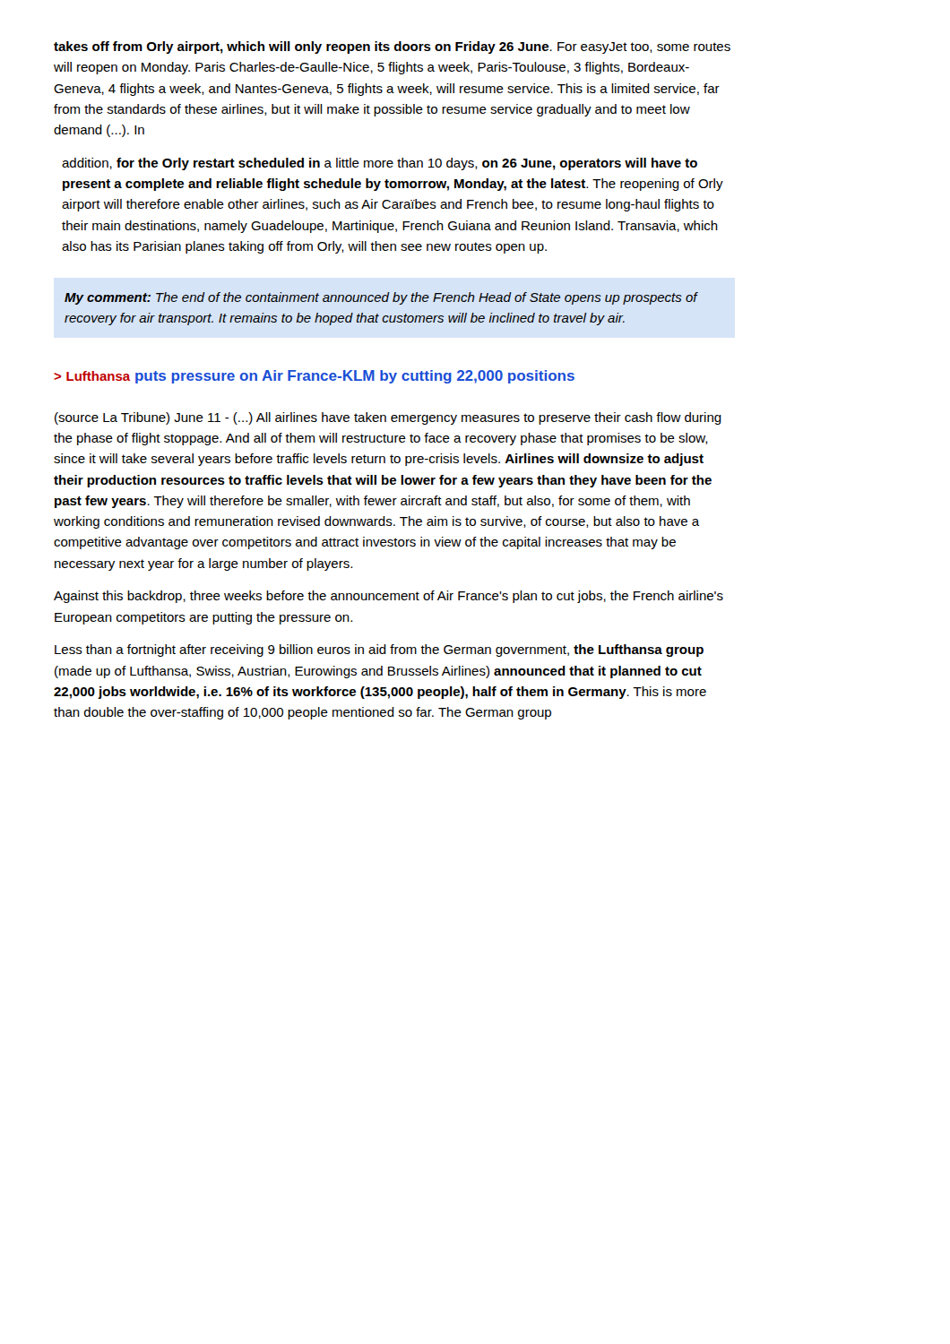takes off from Orly airport, which will only reopen its doors on Friday 26 June. For easyJet too, some routes will reopen on Monday. Paris Charles-de-Gaulle-Nice, 5 flights a week, Paris-Toulouse, 3 flights, Bordeaux-Geneva, 4 flights a week, and Nantes-Geneva, 5 flights a week, will resume service. This is a limited service, far from the standards of these airlines, but it will make it possible to resume service gradually and to meet low demand (...). In
addition, for the Orly restart scheduled in a little more than 10 days, on 26 June, operators will have to present a complete and reliable flight schedule by tomorrow, Monday, at the latest. The reopening of Orly airport will therefore enable other airlines, such as Air Caraïbes and French bee, to resume long-haul flights to their main destinations, namely Guadeloupe, Martinique, French Guiana and Reunion Island. Transavia, which also has its Parisian planes taking off from Orly, will then see new routes open up.
My comment: The end of the containment announced by the French Head of State opens up prospects of recovery for air transport. It remains to be hoped that customers will be inclined to travel by air.
> Lufthansa puts pressure on Air France-KLM by cutting 22,000 positions
(source La Tribune) June 11 - (...) All airlines have taken emergency measures to preserve their cash flow during the phase of flight stoppage. And all of them will restructure to face a recovery phase that promises to be slow, since it will take several years before traffic levels return to pre-crisis levels. Airlines will downsize to adjust their production resources to traffic levels that will be lower for a few years than they have been for the past few years. They will therefore be smaller, with fewer aircraft and staff, but also, for some of them, with working conditions and remuneration revised downwards. The aim is to survive, of course, but also to have a competitive advantage over competitors and attract investors in view of the capital increases that may be necessary next year for a large number of players.
Against this backdrop, three weeks before the announcement of Air France's plan to cut jobs, the French airline's European competitors are putting the pressure on.
Less than a fortnight after receiving 9 billion euros in aid from the German government, the Lufthansa group (made up of Lufthansa, Swiss, Austrian, Eurowings and Brussels Airlines) announced that it planned to cut 22,000 jobs worldwide, i.e. 16% of its workforce (135,000 people), half of them in Germany. This is more than double the over-staffing of 10,000 people mentioned so far. The German group